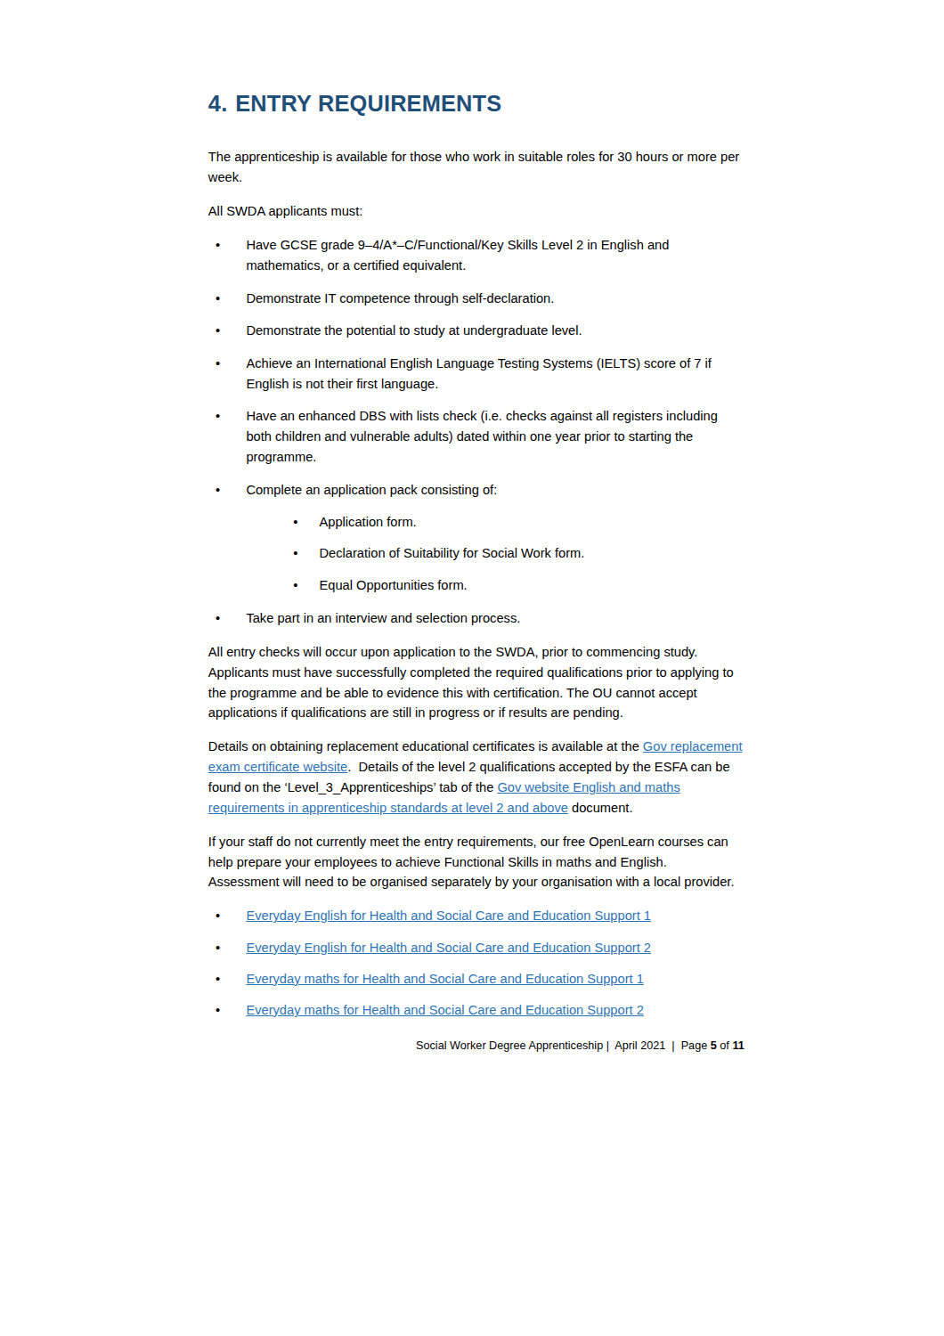4. ENTRY REQUIREMENTS
The apprenticeship is available for those who work in suitable roles for 30 hours or more per week.
All SWDA applicants must:
Have GCSE grade 9–4/A*–C/Functional/Key Skills Level 2 in English and mathematics, or a certified equivalent.
Demonstrate IT competence through self-declaration.
Demonstrate the potential to study at undergraduate level.
Achieve an International English Language Testing Systems (IELTS) score of 7 if English is not their first language.
Have an enhanced DBS with lists check (i.e. checks against all registers including both children and vulnerable adults) dated within one year prior to starting the programme.
Complete an application pack consisting of:
Application form.
Declaration of Suitability for Social Work form.
Equal Opportunities form.
Take part in an interview and selection process.
All entry checks will occur upon application to the SWDA, prior to commencing study. Applicants must have successfully completed the required qualifications prior to applying to the programme and be able to evidence this with certification. The OU cannot accept applications if qualifications are still in progress or if results are pending.
Details on obtaining replacement educational certificates is available at the Gov replacement exam certificate website. Details of the level 2 qualifications accepted by the ESFA can be found on the ‘Level_3_Apprenticeships’ tab of the Gov website English and maths requirements in apprenticeship standards at level 2 and above document.
If your staff do not currently meet the entry requirements, our free OpenLearn courses can help prepare your employees to achieve Functional Skills in maths and English. Assessment will need to be organised separately by your organisation with a local provider.
Everyday English for Health and Social Care and Education Support 1
Everyday English for Health and Social Care and Education Support 2
Everyday maths for Health and Social Care and Education Support 1
Everyday maths for Health and Social Care and Education Support 2
Social Worker Degree Apprenticeship | April 2021 | Page 5 of 11